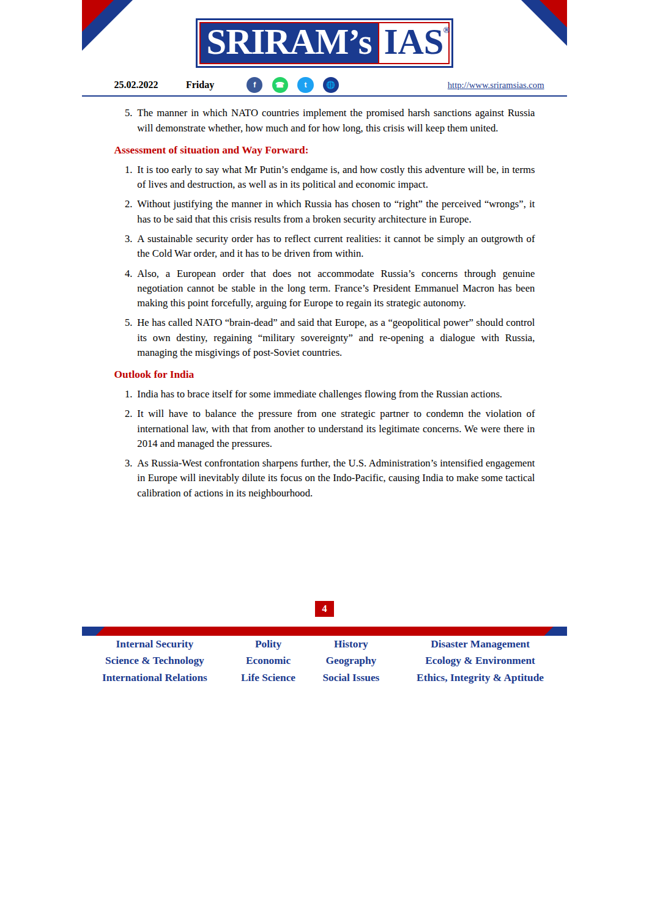SRIRAM’s
IAS®
25.02.2022 Friday f ☎ t 🌐 http://www.sriramsias.com
The manner in which NATO countries implement the promised harsh sanctions against Russia will demonstrate whether, how much and for how long, this crisis will keep them united.
Assessment of situation and Way Forward:
It is too early to say what Mr Putin’s endgame is, and how costly this adventure will be, in terms of lives and destruction, as well as in its political and economic impact.
Without justifying the manner in which Russia has chosen to “right” the perceived “wrongs”, it has to be said that this crisis results from a broken security architecture in Europe.
A sustainable security order has to reflect current realities: it cannot be simply an outgrowth of the Cold War order, and it has to be driven from within.
Also, a European order that does not accommodate Russia’s concerns through genuine negotiation cannot be stable in the long term. France’s President Emmanuel Macron has been making this point forcefully, arguing for Europe to regain its strategic autonomy.
He has called NATO “brain-dead” and said that Europe, as a “geopolitical power” should control its own destiny, regaining “military sovereignty” and re-opening a dialogue with Russia, managing the misgivings of post-Soviet countries.
Outlook for India
India has to brace itself for some immediate challenges flowing from the Russian actions.
It will have to balance the pressure from one strategic partner to condemn the violation of international law, with that from another to understand its legitimate concerns. We were there in 2014 and managed the pressures.
As Russia-West confrontation sharpens further, the U.S. Administration’s intensified engagement in Europe will inevitably dilute its focus on the Indo-Pacific, causing India to make some tactical calibration of actions in its neighbourhood.
4
| Internal Security | Polity | History | Disaster Management |
| Science & Technology | Economic | Geography | Ecology & Environment |
| International Relations | Life Science | Social Issues | Ethics, Integrity & Aptitude |